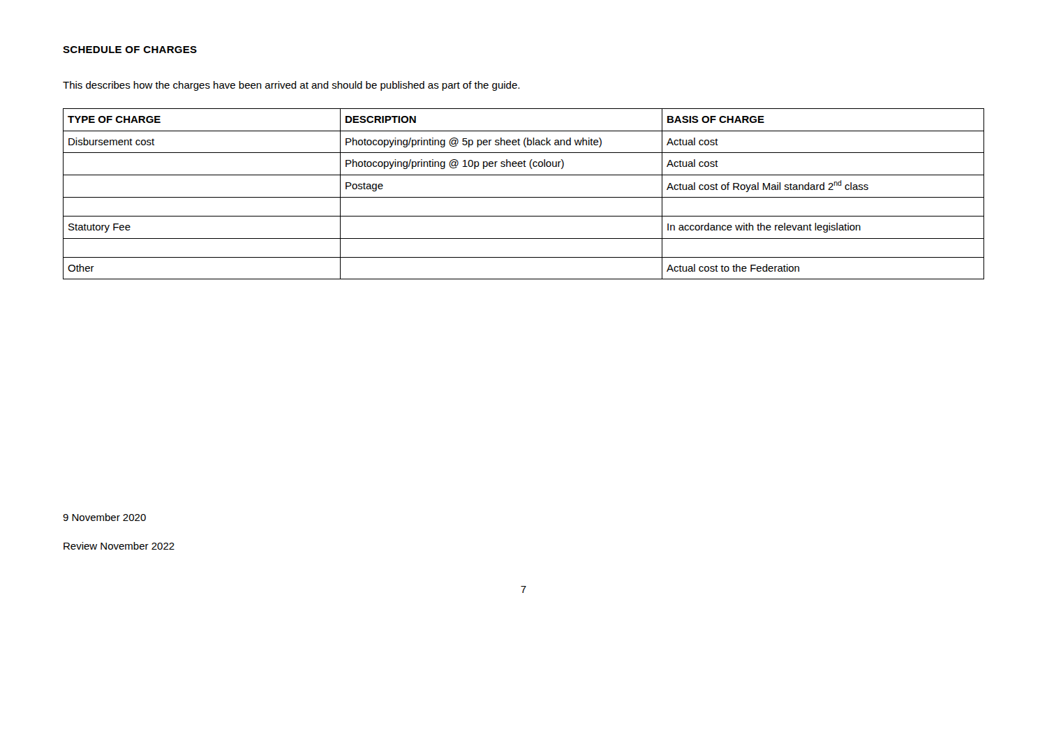SCHEDULE OF CHARGES
This describes how the charges have been arrived at and should be published as part of the guide.
| TYPE OF CHARGE | DESCRIPTION | BASIS OF CHARGE |
| --- | --- | --- |
| Disbursement cost | Photocopying/printing @ 5p per sheet (black and white) | Actual cost |
| | Photocopying/printing @ 10p per sheet (colour) | Actual cost |
| | Postage | Actual cost of Royal Mail standard 2 nd class |
| Statutory Fee | | In accordance with the relevant legislation |
| Other | | Actual cost to the Federation |
9 November 2020
Review November 2022
7